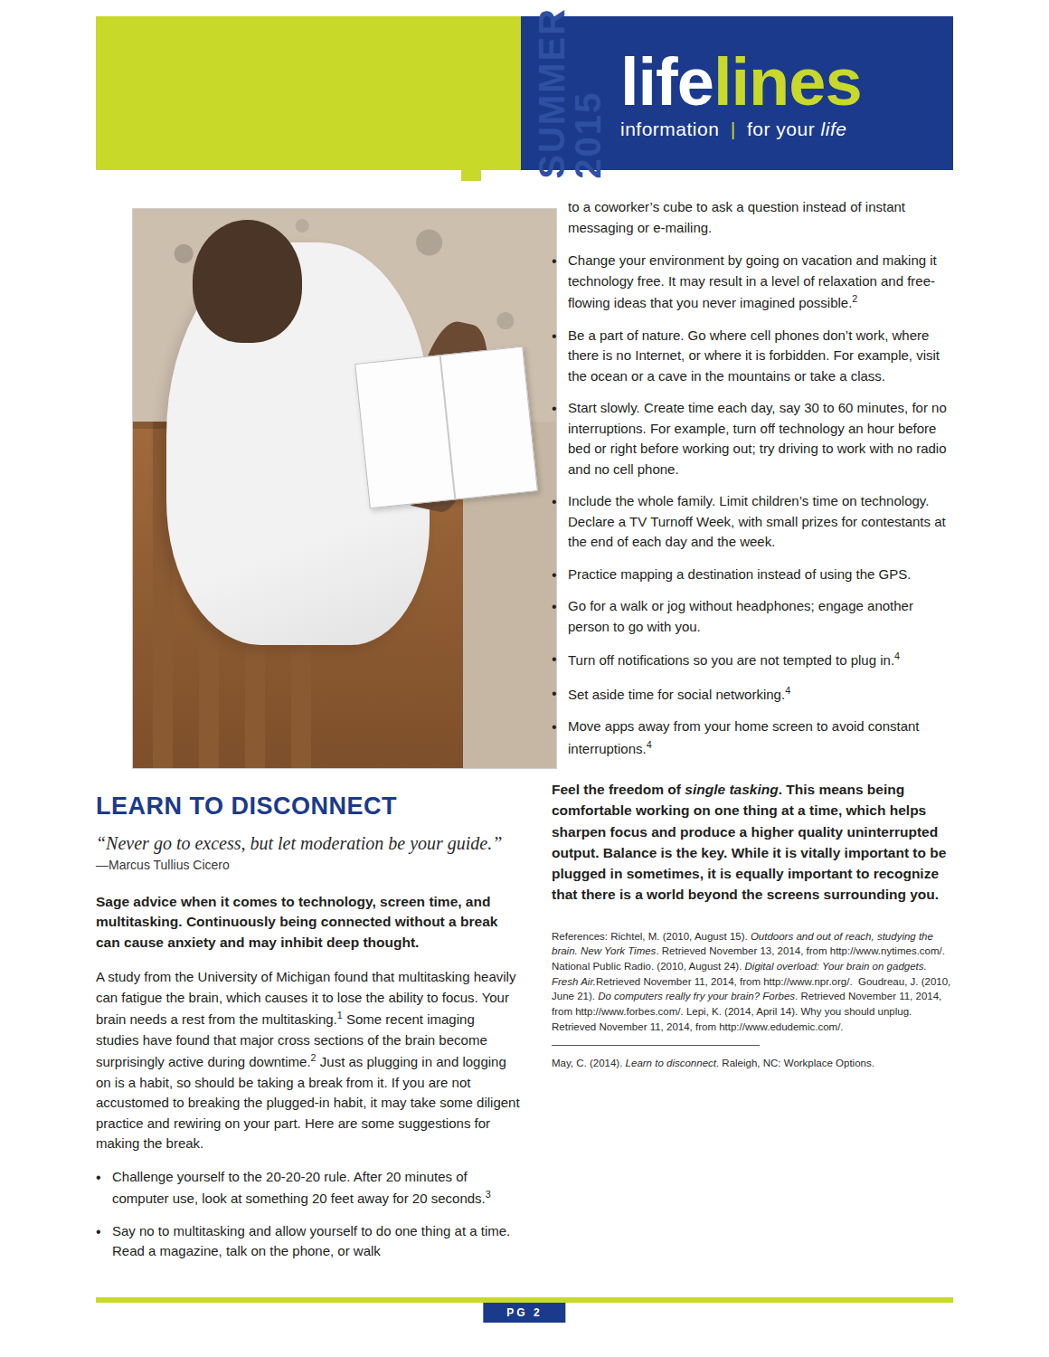SUMMER 2015
life lines
information | for your life
LEARN TO DISCONNECT
“Never go to excess, but let moderation be your guide.”
—Marcus Tullius Cicero
Sage advice when it comes to technology, screen time, and multitasking. Continuously being connected without a break can cause anxiety and may inhibit deep thought.
A study from the University of Michigan found that multitasking heavily can fatigue the brain, which causes it to lose the ability to focus. Your brain needs a rest from the multitasking.1 Some recent imaging studies have found that major cross sections of the brain become surprisingly active during downtime.2 Just as plugging in and logging on is a habit, so should be taking a break from it. If you are not accustomed to breaking the plugged-in habit, it may take some diligent practice and rewiring on your part. Here are some suggestions for making the break.
Challenge yourself to the 20-20-20 rule. After 20 minutes of computer use, look at something 20 feet away for 20 seconds.3
Say no to multitasking and allow yourself to do one thing at a time. Read a magazine, talk on the phone, or walk
to a coworker’s cube to ask a question instead of instant messaging or e-mailing.
Change your environment by going on vacation and making it technology free. It may result in a level of relaxation and free-flowing ideas that you never imagined possible.2
Be a part of nature. Go where cell phones don’t work, where there is no Internet, or where it is forbidden. For example, visit the ocean or a cave in the mountains or take a class.
Start slowly. Create time each day, say 30 to 60 minutes, for no interruptions. For example, turn off technology an hour before bed or right before working out; try driving to work with no radio and no cell phone.
Include the whole family. Limit children’s time on technology. Declare a TV Turnoff Week, with small prizes for contestants at the end of each day and the week.
Practice mapping a destination instead of using the GPS.
Go for a walk or jog without headphones; engage another person to go with you.
Turn off notifications so you are not tempted to plug in.4
Set aside time for social networking.4
Move apps away from your home screen to avoid constant interruptions.4
Feel the freedom of single tasking. This means being comfortable working on one thing at a time, which helps sharpen focus and produce a higher quality uninterrupted output. Balance is the key. While it is vitally important to be plugged in sometimes, it is equally important to recognize that there is a world beyond the screens surrounding you.
References: Richtel, M. (2010, August 15). Outdoors and out of reach, studying the brain. New York Times. Retrieved November 13, 2014, from http://www.nytimes.com/. National Public Radio. (2010, August 24). Digital overload: Your brain on gadgets. Fresh Air. Retrieved November 11, 2014, from http://www.npr.org/. Goudreau, J. (2010, June 21). Do computers really fry your brain? Forbes. Retrieved November 11, 2014, from http://www.forbes.com/. Lepi, K. (2014, April 14). Why you should unplug. Retrieved November 11, 2014, from http://www.edudemic.com/.
May, C. (2014). Learn to disconnect. Raleigh, NC: Workplace Options.
PG 2